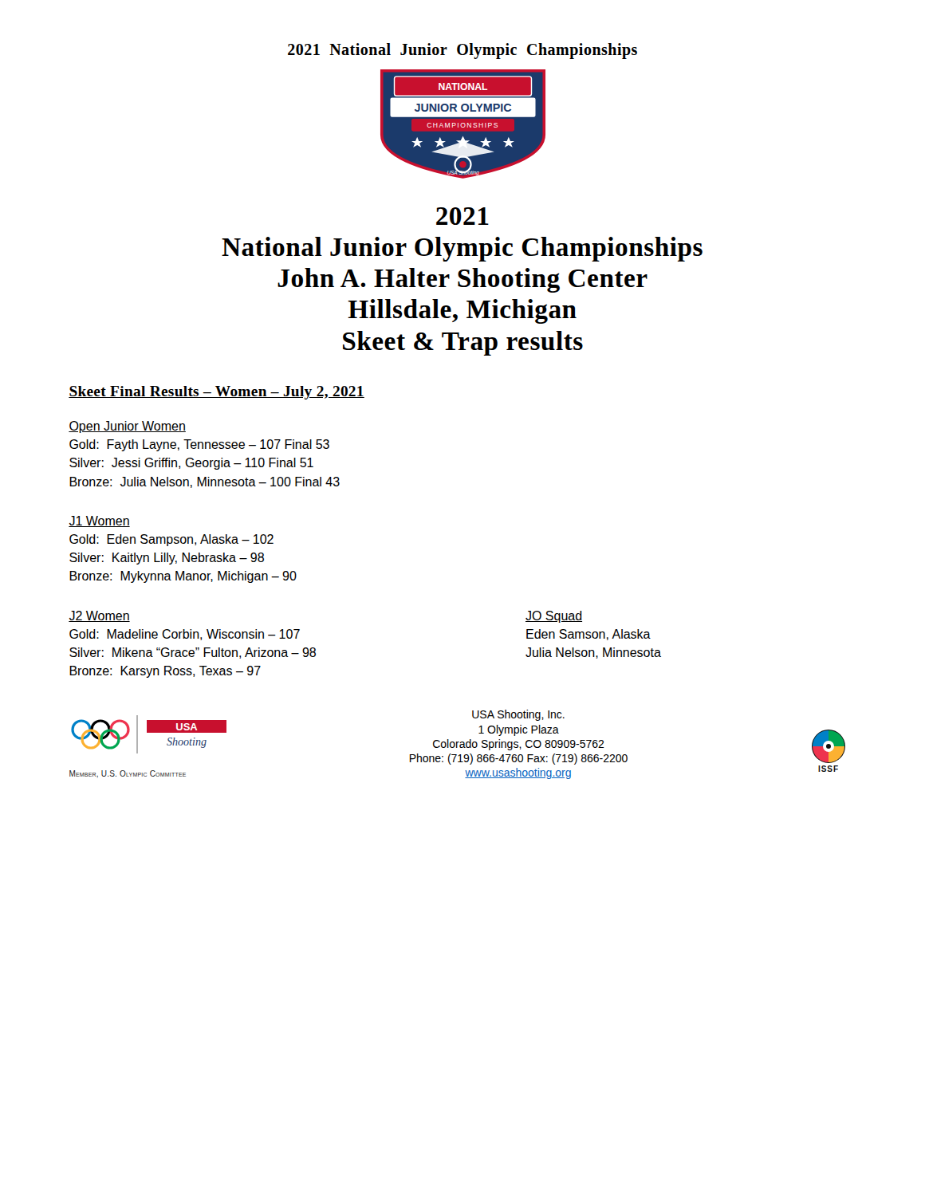2021 National Junior Olympic Championships
NATIONAL JUNIOR OLYMPIC CHAMPIONSHIPS USA Shooting
2021
National Junior Olympic Championships
John A. Halter Shooting Center
Hillsdale, Michigan
Skeet & Trap results
Skeet Final Results – Women – July 2, 2021
Open Junior Women
Gold: Fayth Layne, Tennessee – 107 Final 53
Silver: Jessi Griffin, Georgia – 110 Final 51
Bronze: Julia Nelson, Minnesota – 100 Final 43
J1 Women
Gold: Eden Sampson, Alaska – 102
Silver: Kaitlyn Lilly, Nebraska – 98
Bronze: Mykynna Manor, Michigan – 90
J2 Women
Gold: Madeline Corbin, Wisconsin – 107
Silver: Mikena “Grace” Fulton, Arizona – 98
Bronze: Karsyn Ross, Texas – 97
JO Squad
Eden Samson, Alaska
Julia Nelson, Minnesota
USA Shooting
Member, U.S. Olympic Committee
USA Shooting, Inc.
1 Olympic Plaza
Colorado Springs, CO 80909-5762
Phone: (719) 866-4760 Fax: (719) 866-2200
www.usashooting.org
ISSF